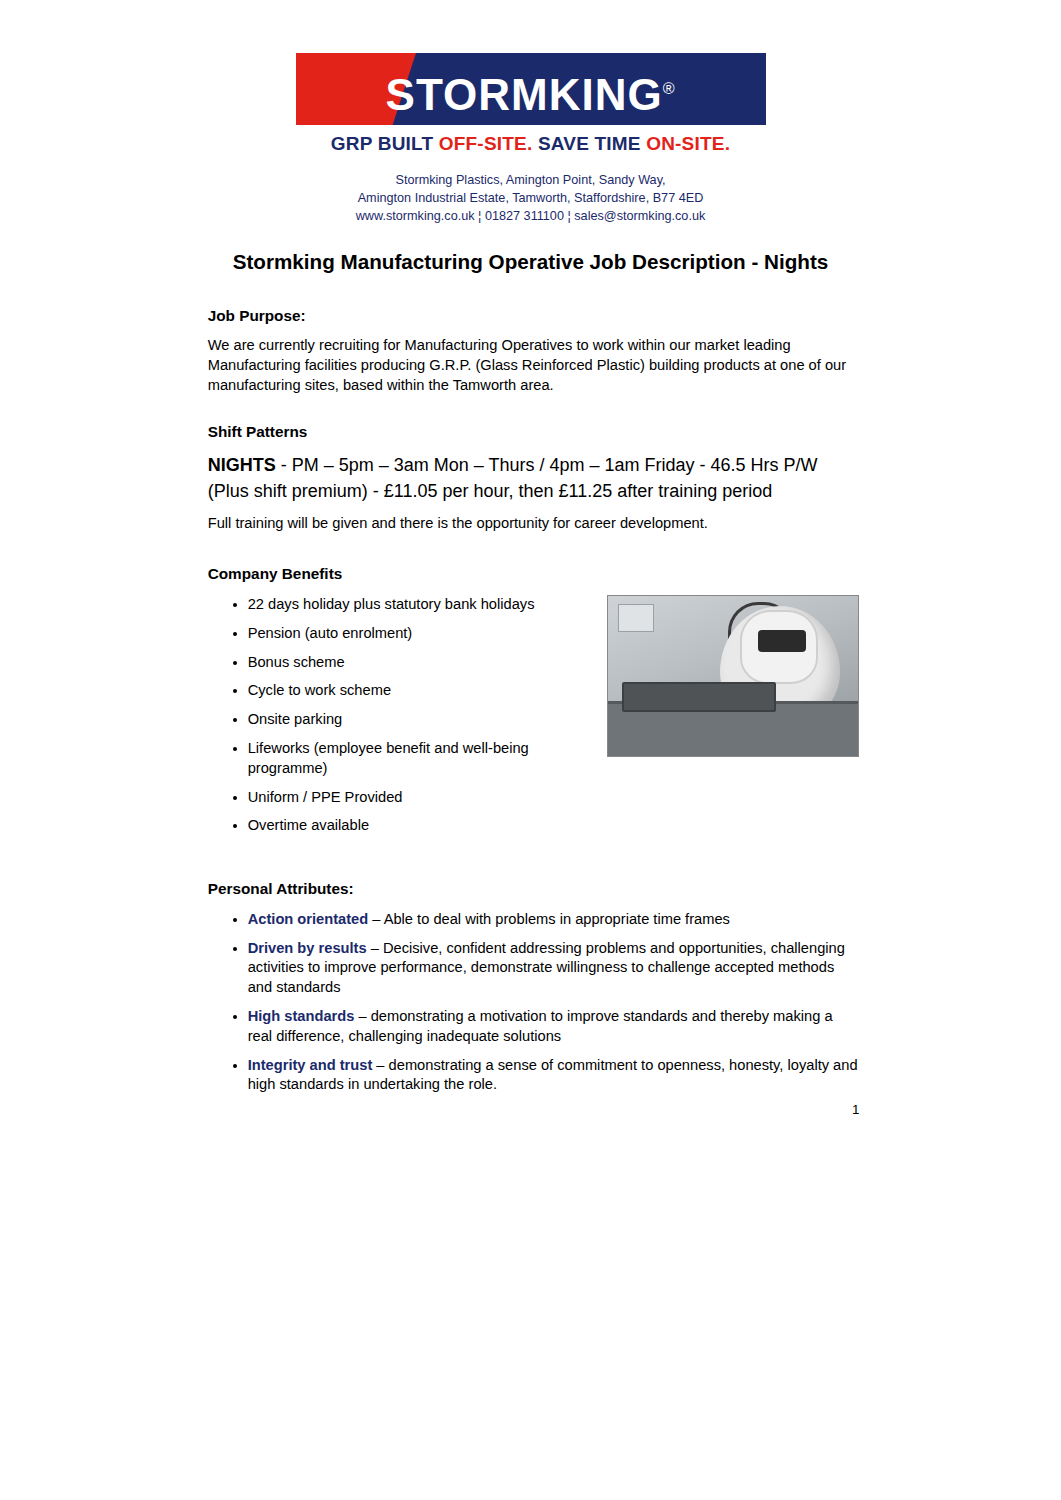STORMKING®
GRP BUILT OFF-SITE. SAVE TIME ON-SITE.
Stormking Plastics, Amington Point, Sandy Way,
Amington Industrial Estate, Tamworth, Staffordshire, B77 4ED
www.stormking.co.uk ¦ 01827 311100 ¦ sales@stormking.co.uk
Stormking Manufacturing Operative Job Description - Nights
Job Purpose:
We are currently recruiting for Manufacturing Operatives to work within our market leading Manufacturing facilities producing G.R.P. (Glass Reinforced Plastic) building products at one of our manufacturing sites, based within the Tamworth area.
Shift Patterns
NIGHTS - PM – 5pm – 3am Mon – Thurs / 4pm – 1am Friday - 46.5 Hrs P/W (Plus shift premium) - £11.05 per hour, then £11.25 after training period
Full training will be given and there is the opportunity for career development.
Company Benefits
22 days holiday plus statutory bank holidays
Pension (auto enrolment)
Bonus scheme
Cycle to work scheme
Onsite parking
Lifeworks (employee benefit and well-being programme)
Uniform / PPE Provided
Overtime available
Personal Attributes:
Action orientated – Able to deal with problems in appropriate time frames
Driven by results – Decisive, confident addressing problems and opportunities, challenging activities to improve performance, demonstrate willingness to challenge accepted methods and standards
High standards – demonstrating a motivation to improve standards and thereby making a real difference, challenging inadequate solutions
Integrity and trust – demonstrating a sense of commitment to openness, honesty, loyalty and high standards in undertaking the role.
1